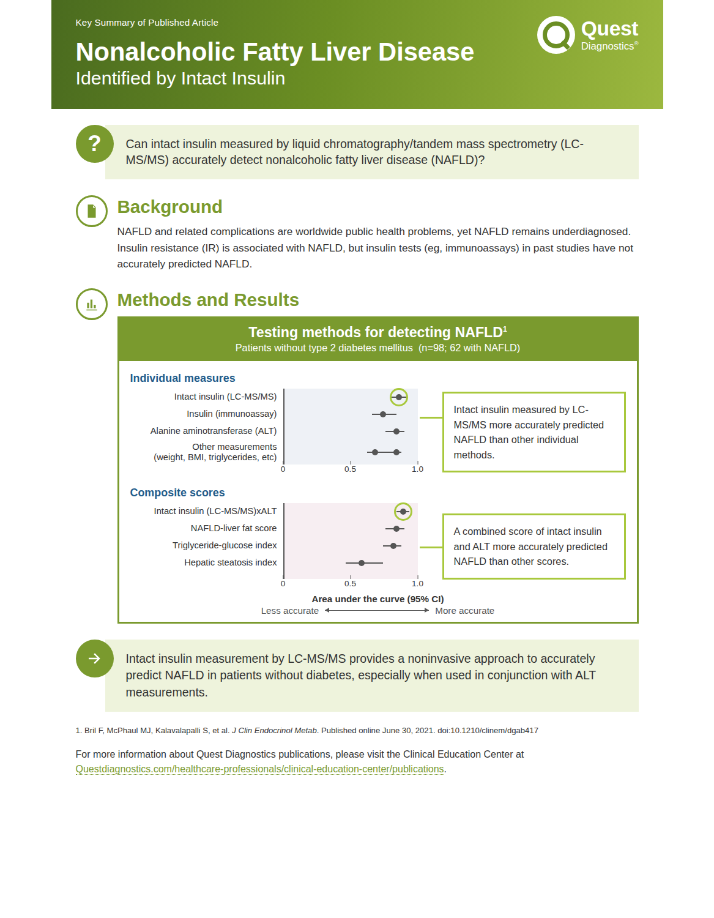Key Summary of Published Article
Nonalcoholic Fatty Liver Disease
Identified by Intact Insulin
Quest Diagnostics®
?
Can intact insulin measured by liquid chromatography/tandem mass spectrometry (LC-MS/MS) accurately detect nonalcoholic fatty liver disease (NAFLD)?
Background
NAFLD and related complications are worldwide public health problems, yet NAFLD remains underdiagnosed. Insulin resistance (IR) is associated with NAFLD, but insulin tests (eg, immunoassays) in past studies have not accurately predicted NAFLD.
Methods and Results
Testing methods for detecting NAFLD1
Patients without type 2 diabetes mellitus (n=98; 62 with NAFLD)
Individual measures
Intact insulin (LC-MS/MS)
Insulin (immunoassay)
Alanine aminotransferase (ALT)
Other measurements
(weight, BMI, triglycerides, etc)
0 0.5 1.0
Intact insulin measured by LC-MS/MS more accurately predicted NAFLD than other individual methods.
Composite scores
Intact insulin (LC-MS/MS)xALT
NAFLD-liver fat score
Triglyceride-glucose index
Hepatic steatosis index
0 0.5 1.0
A combined score of intact insulin and ALT more accurately predicted NAFLD than other scores.
Area under the curve (95% CI)
Less accurate More accurate
Intact insulin measurement by LC-MS/MS provides a noninvasive approach to accurately predict NAFLD in patients without diabetes, especially when used in conjunction with ALT measurements.
1. Bril F, McPhaul MJ, Kalavalapalli S, et al. J Clin Endocrinol Metab. Published online June 30, 2021. doi:10.1210/clinem/dgab417
For more information about Quest Diagnostics publications, please visit the Clinical Education Center at Questdiagnostics.com/healthcare-professionals/clinical-education-center/publications.